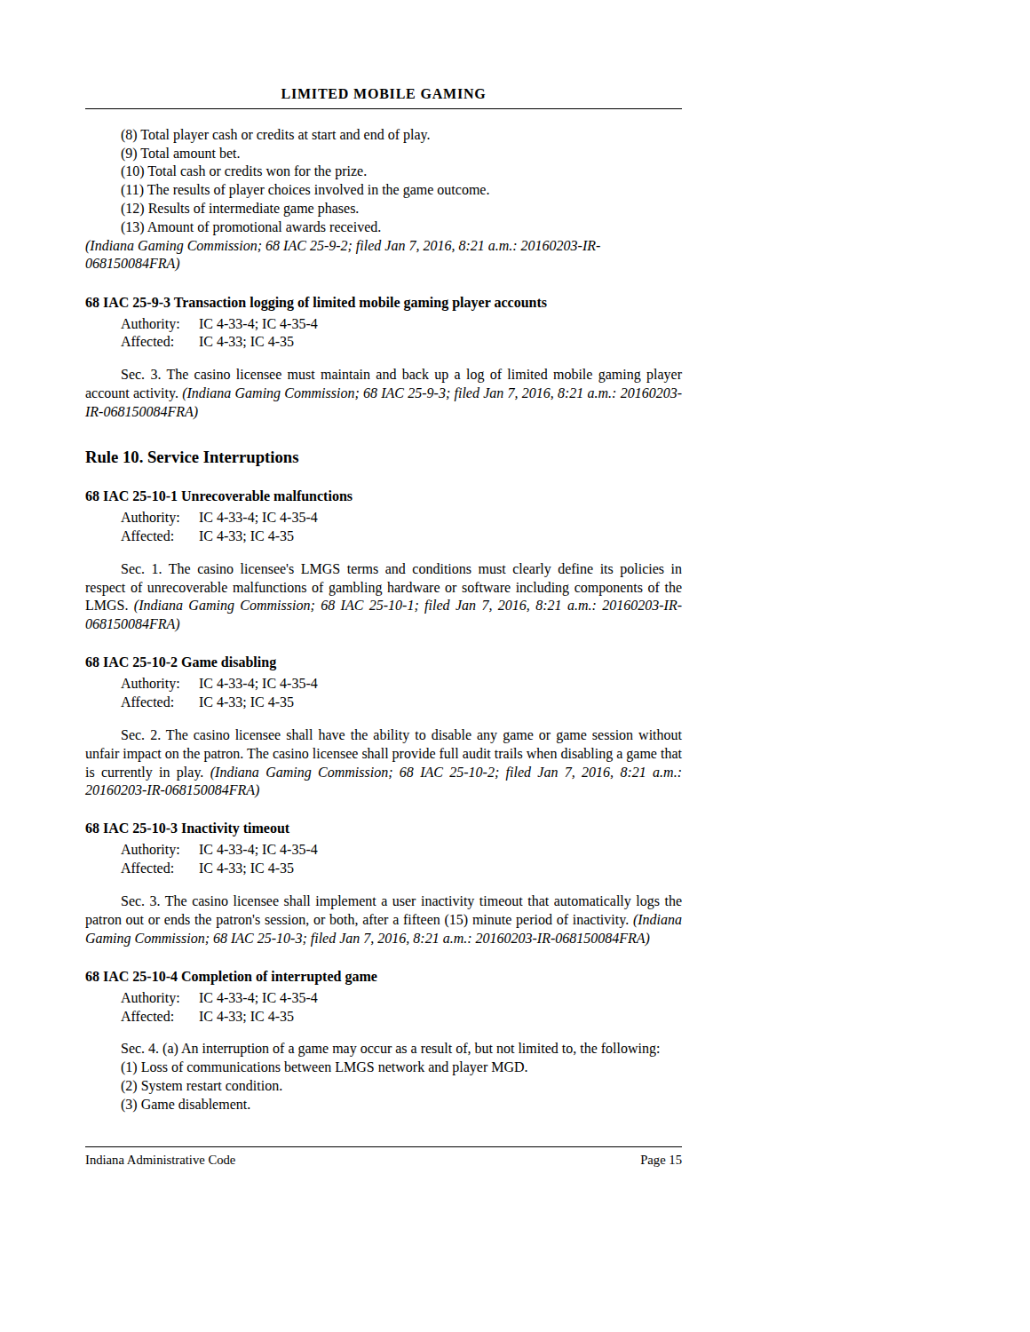LIMITED MOBILE GAMING
(8) Total player cash or credits at start and end of play.
(9) Total amount bet.
(10) Total cash or credits won for the prize.
(11) The results of player choices involved in the game outcome.
(12) Results of intermediate game phases.
(13) Amount of promotional awards received.
(Indiana Gaming Commission; 68 IAC 25-9-2; filed Jan 7, 2016, 8:21 a.m.: 20160203-IR-068150084FRA)
68 IAC 25-9-3 Transaction logging of limited mobile gaming player accounts
Authority: IC 4-33-4; IC 4-35-4
Affected: IC 4-33; IC 4-35
Sec. 3. The casino licensee must maintain and back up a log of limited mobile gaming player account activity. (Indiana Gaming Commission; 68 IAC 25-9-3; filed Jan 7, 2016, 8:21 a.m.: 20160203-IR-068150084FRA)
Rule 10. Service Interruptions
68 IAC 25-10-1 Unrecoverable malfunctions
Authority: IC 4-33-4; IC 4-35-4
Affected: IC 4-33; IC 4-35
Sec. 1. The casino licensee's LMGS terms and conditions must clearly define its policies in respect of unrecoverable malfunctions of gambling hardware or software including components of the LMGS. (Indiana Gaming Commission; 68 IAC 25-10-1; filed Jan 7, 2016, 8:21 a.m.: 20160203-IR-068150084FRA)
68 IAC 25-10-2 Game disabling
Authority: IC 4-33-4; IC 4-35-4
Affected: IC 4-33; IC 4-35
Sec. 2. The casino licensee shall have the ability to disable any game or game session without unfair impact on the patron. The casino licensee shall provide full audit trails when disabling a game that is currently in play. (Indiana Gaming Commission; 68 IAC 25-10-2; filed Jan 7, 2016, 8:21 a.m.: 20160203-IR-068150084FRA)
68 IAC 25-10-3 Inactivity timeout
Authority: IC 4-33-4; IC 4-35-4
Affected: IC 4-33; IC 4-35
Sec. 3. The casino licensee shall implement a user inactivity timeout that automatically logs the patron out or ends the patron's session, or both, after a fifteen (15) minute period of inactivity. (Indiana Gaming Commission; 68 IAC 25-10-3; filed Jan 7, 2016, 8:21 a.m.: 20160203-IR-068150084FRA)
68 IAC 25-10-4 Completion of interrupted game
Authority: IC 4-33-4; IC 4-35-4
Affected: IC 4-33; IC 4-35
Sec. 4. (a) An interruption of a game may occur as a result of, but not limited to, the following:
(1) Loss of communications between LMGS network and player MGD.
(2) System restart condition.
(3) Game disablement.
Indiana Administrative Code Page 15